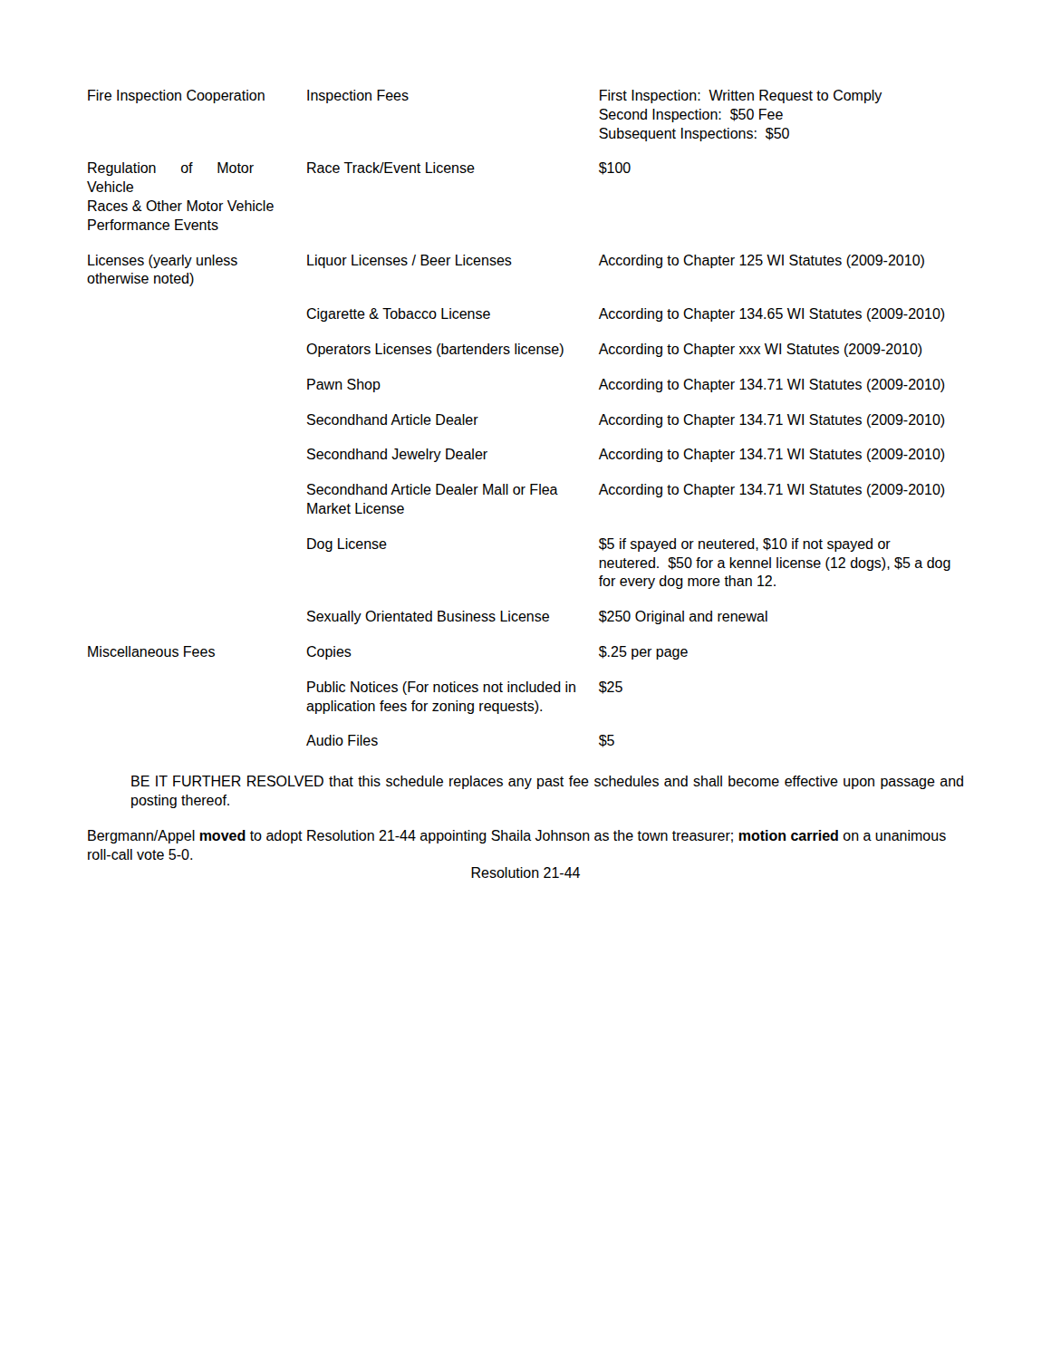| Fire Inspection Cooperation | Inspection Fees | First Inspection: Written Request to Comply Second Inspection: $50 Fee Subsequent Inspections: $50 |
| Regulation of Motor Vehicle Races & Other Motor Vehicle Performance Events | Race Track/Event License | $100 |
| Licenses (yearly unless otherwise noted) | Liquor Licenses / Beer Licenses | According to Chapter 125 WI Statutes (2009-2010) |
| | Cigarette & Tobacco License | According to Chapter 134.65 WI Statutes (2009-2010) |
| | Operators Licenses (bartenders license) | According to Chapter xxx WI Statutes (2009-2010) |
| | Pawn Shop | According to Chapter 134.71 WI Statutes (2009-2010) |
| | Secondhand Article Dealer | According to Chapter 134.71 WI Statutes (2009-2010) |
| | Secondhand Jewelry Dealer | According to Chapter 134.71 WI Statutes (2009-2010) |
| | Secondhand Article Dealer Mall or Flea Market License | According to Chapter 134.71 WI Statutes (2009-2010) |
| | Dog License | $5 if spayed or neutered, $10 if not spayed or neutered. $50 for a kennel license (12 dogs), $5 a dog for every dog more than 12. |
| | Sexually Orientated Business License | $250 Original and renewal |
| Miscellaneous Fees | Copies | $.25 per page |
| | Public Notices (For notices not included in application fees for zoning requests). | $25 |
| | Audio Files | $5 |
BE IT FURTHER RESOLVED that this schedule replaces any past fee schedules and shall become effective upon passage and posting thereof.
Bergmann/Appel moved to adopt Resolution 21-44 appointing Shaila Johnson as the town treasurer; motion carried on a unanimous roll-call vote 5-0.
Resolution 21-44